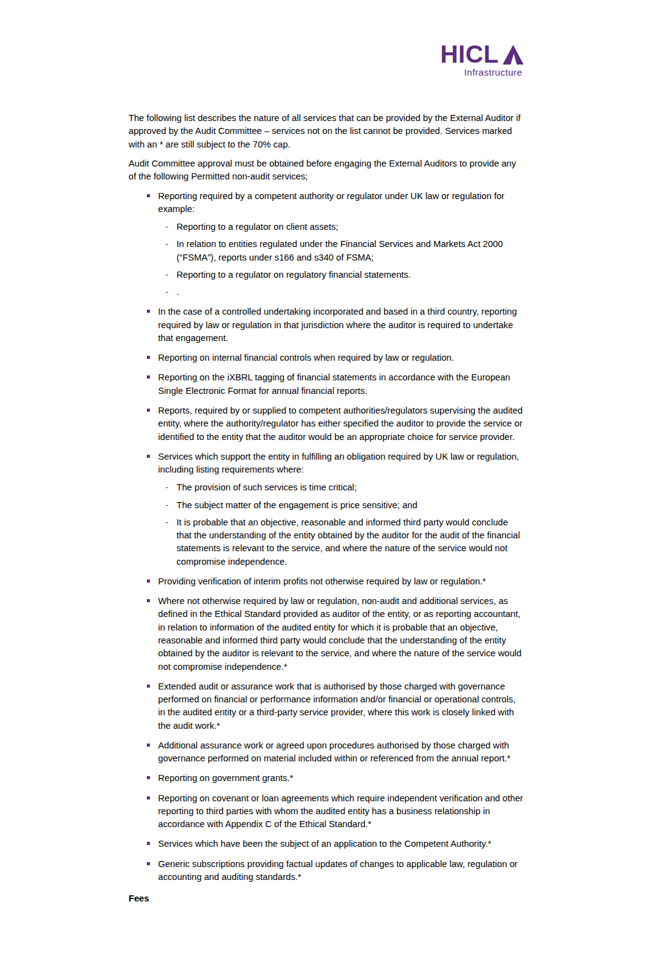HICL
Infrastructure
The following list describes the nature of all services that can be provided by the External Auditor if approved by the Audit Committee – services not on the list cannot be provided. Services marked with an * are still subject to the 70% cap.
Audit Committee approval must be obtained before engaging the External Auditors to provide any of the following Permitted non-audit services;
Reporting required by a competent authority or regulator under UK law or regulation for example:
Reporting to a regulator on client assets;
In relation to entities regulated under the Financial Services and Markets Act 2000 (“FSMA”), reports under s166 and s340 of FSMA;
Reporting to a regulator on regulatory financial statements.
.
In the case of a controlled undertaking incorporated and based in a third country, reporting required by law or regulation in that jurisdiction where the auditor is required to undertake that engagement.
Reporting on internal financial controls when required by law or regulation.
Reporting on the iXBRL tagging of financial statements in accordance with the European Single Electronic Format for annual financial reports.
Reports, required by or supplied to competent authorities/regulators supervising the audited entity, where the authority/regulator has either specified the auditor to provide the service or identified to the entity that the auditor would be an appropriate choice for service provider.
Services which support the entity in fulfilling an obligation required by UK law or regulation, including listing requirements where:
The provision of such services is time critical;
The subject matter of the engagement is price sensitive; and
It is probable that an objective, reasonable and informed third party would conclude that the understanding of the entity obtained by the auditor for the audit of the financial statements is relevant to the service, and where the nature of the service would not compromise independence.
Providing verification of interim profits not otherwise required by law or regulation.*
Where not otherwise required by law or regulation, non-audit and additional services, as defined in the Ethical Standard provided as auditor of the entity, or as reporting accountant, in relation to information of the audited entity for which it is probable that an objective, reasonable and informed third party would conclude that the understanding of the entity obtained by the auditor is relevant to the service, and where the nature of the service would not compromise independence.*
Extended audit or assurance work that is authorised by those charged with governance performed on financial or performance information and/or financial or operational controls, in the audited entity or a third-party service provider, where this work is closely linked with the audit work.*
Additional assurance work or agreed upon procedures authorised by those charged with governance performed on material included within or referenced from the annual report.*
Reporting on government grants.*
Reporting on covenant or loan agreements which require independent verification and other reporting to third parties with whom the audited entity has a business relationship in accordance with Appendix C of the Ethical Standard.*
Services which have been the subject of an application to the Competent Authority.*
Generic subscriptions providing factual updates of changes to applicable law, regulation or accounting and auditing standards.*
Fees